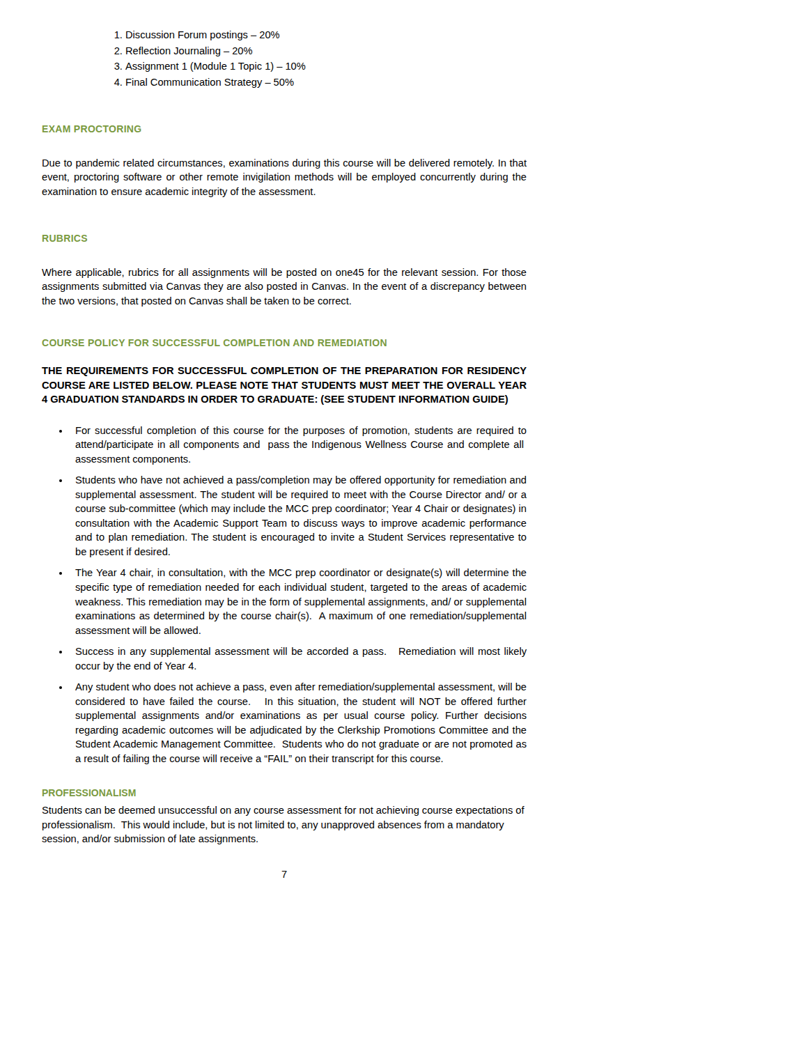Discussion Forum postings – 20%
Reflection Journaling – 20%
Assignment 1 (Module 1 Topic 1) – 10%
Final Communication Strategy – 50%
Exam Proctoring
Due to pandemic related circumstances, examinations during this course will be delivered remotely. In that event, proctoring software or other remote invigilation methods will be employed concurrently during the examination to ensure academic integrity of the assessment.
Rubrics
Where applicable, rubrics for all assignments will be posted on one45 for the relevant session. For those assignments submitted via Canvas they are also posted in Canvas. In the event of a discrepancy between the two versions, that posted on Canvas shall be taken to be correct.
Course Policy for Successful Completion and Remediation
THE REQUIREMENTS FOR SUCCESSFUL COMPLETION OF THE PREPARATION FOR RESIDENCY COURSE ARE LISTED BELOW. PLEASE NOTE THAT STUDENTS MUST MEET THE OVERALL YEAR 4 GRADUATION STANDARDS IN ORDER TO GRADUATE: (SEE STUDENT INFORMATION GUIDE)
For successful completion of this course for the purposes of promotion, students are required to attend/participate in all components and pass the Indigenous Wellness Course and complete all assessment components.
Students who have not achieved a pass/completion may be offered opportunity for remediation and supplemental assessment. The student will be required to meet with the Course Director and/ or a course sub-committee (which may include the MCC prep coordinator; Year 4 Chair or designates) in consultation with the Academic Support Team to discuss ways to improve academic performance and to plan remediation. The student is encouraged to invite a Student Services representative to be present if desired.
The Year 4 chair, in consultation, with the MCC prep coordinator or designate(s) will determine the specific type of remediation needed for each individual student, targeted to the areas of academic weakness. This remediation may be in the form of supplemental assignments, and/ or supplemental examinations as determined by the course chair(s). A maximum of one remediation/supplemental assessment will be allowed.
Success in any supplemental assessment will be accorded a pass. Remediation will most likely occur by the end of Year 4.
Any student who does not achieve a pass, even after remediation/supplemental assessment, will be considered to have failed the course. In this situation, the student will NOT be offered further supplemental assignments and/or examinations as per usual course policy. Further decisions regarding academic outcomes will be adjudicated by the Clerkship Promotions Committee and the Student Academic Management Committee. Students who do not graduate or are not promoted as a result of failing the course will receive a “FAIL” on their transcript for this course.
Professionalism
Students can be deemed unsuccessful on any course assessment for not achieving course expectations of professionalism. This would include, but is not limited to, any unapproved absences from a mandatory session, and/or submission of late assignments.
7